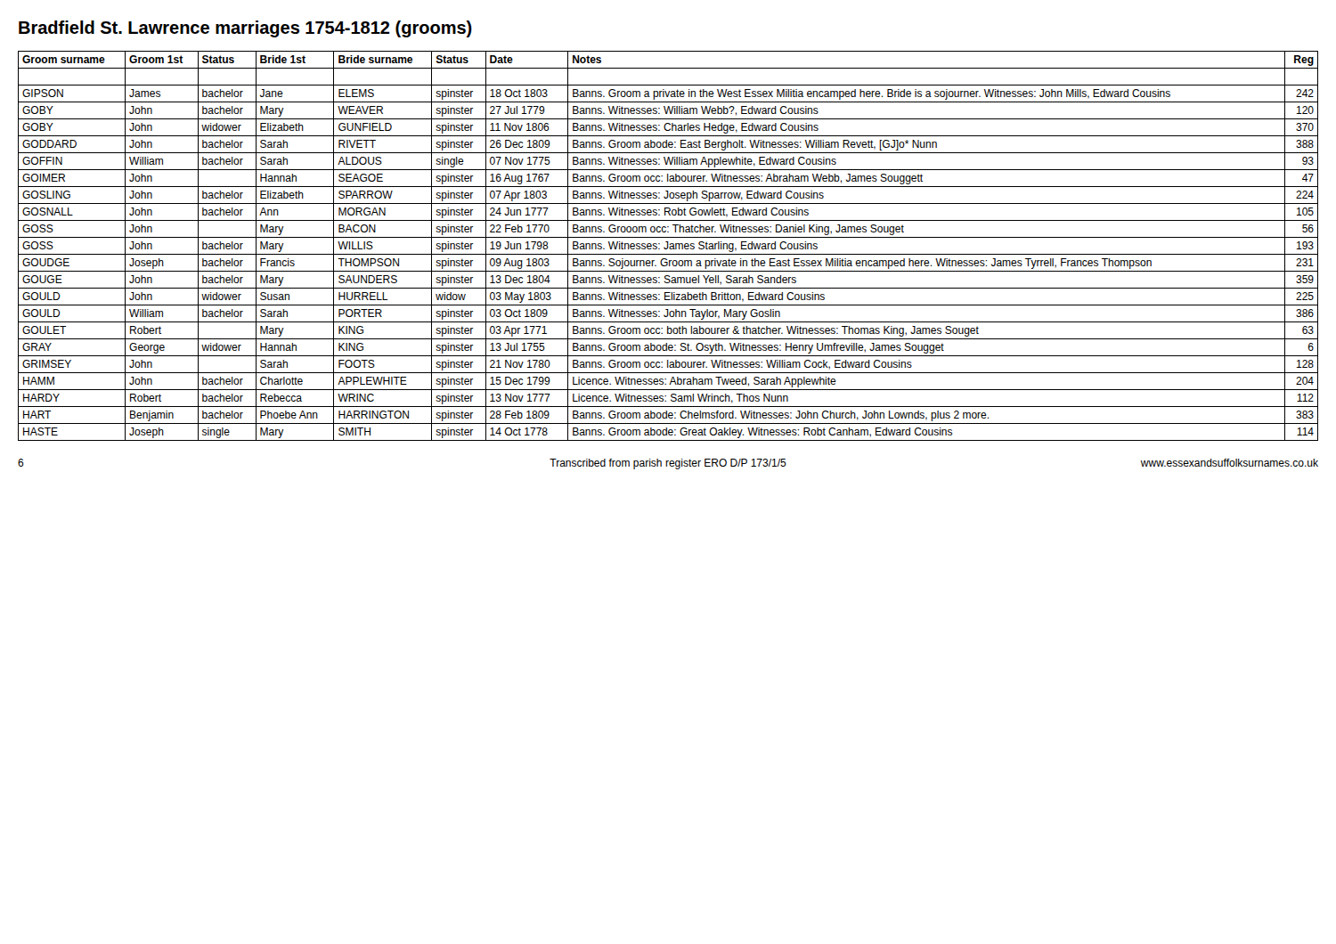Bradfield St. Lawrence marriages 1754-1812 (grooms)
| Groom surname | Groom 1st | Status | Bride 1st | Bride surname | Status | Date | Notes | Reg |
| --- | --- | --- | --- | --- | --- | --- | --- | --- |
| GIPSON | James | bachelor | Jane | ELEMS | spinster | 18 Oct 1803 | Banns. Groom a private in the West Essex Militia encamped here. Bride is a sojourner. Witnesses: John Mills, Edward Cousins | 242 |
| GOBY | John | bachelor | Mary | WEAVER | spinster | 27 Jul 1779 | Banns. Witnesses: William Webb?, Edward Cousins | 120 |
| GOBY | John | widower | Elizabeth | GUNFIELD | spinster | 11 Nov 1806 | Banns. Witnesses: Charles Hedge, Edward Cousins | 370 |
| GODDARD | John | bachelor | Sarah | RIVETT | spinster | 26 Dec 1809 | Banns. Groom abode: East Bergholt. Witnesses: William Revett, [GJ]o* Nunn | 388 |
| GOFFIN | William | bachelor | Sarah | ALDOUS | single | 07 Nov 1775 | Banns. Witnesses: William Applewhite, Edward Cousins | 93 |
| GOIMER | John | | Hannah | SEAGOE | spinster | 16 Aug 1767 | Banns. Groom occ: labourer. Witnesses: Abraham Webb, James Souggett | 47 |
| GOSLING | John | bachelor | Elizabeth | SPARROW | spinster | 07 Apr 1803 | Banns. Witnesses: Joseph Sparrow, Edward Cousins | 224 |
| GOSNALL | John | bachelor | Ann | MORGAN | spinster | 24 Jun 1777 | Banns. Witnesses: Robt Gowlett, Edward Cousins | 105 |
| GOSS | John | | Mary | BACON | spinster | 22 Feb 1770 | Banns. Grooom occ: Thatcher. Witnesses: Daniel King, James Souget | 56 |
| GOSS | John | bachelor | Mary | WILLIS | spinster | 19 Jun 1798 | Banns. Witnesses: James Starling, Edward Cousins | 193 |
| GOUDGE | Joseph | bachelor | Francis | THOMPSON | spinster | 09 Aug 1803 | Banns. Sojourner. Groom a private in the East Essex Militia encamped here. Witnesses: James Tyrrell, Frances Thompson | 231 |
| GOUGE | John | bachelor | Mary | SAUNDERS | spinster | 13 Dec 1804 | Banns. Witnesses: Samuel Yell, Sarah Sanders | 359 |
| GOULD | John | widower | Susan | HURRELL | widow | 03 May 1803 | Banns. Witnesses: Elizabeth Britton, Edward Cousins | 225 |
| GOULD | William | bachelor | Sarah | PORTER | spinster | 03 Oct 1809 | Banns. Witnesses: John Taylor, Mary Goslin | 386 |
| GOULET | Robert | | Mary | KING | spinster | 03 Apr 1771 | Banns. Groom occ: both labourer & thatcher. Witnesses: Thomas King, James Souget | 63 |
| GRAY | George | widower | Hannah | KING | spinster | 13 Jul 1755 | Banns. Groom abode: St. Osyth. Witnesses: Henry Umfreville, James Sougget | 6 |
| GRIMSEY | John | | Sarah | FOOTS | spinster | 21 Nov 1780 | Banns. Groom occ: labourer. Witnesses: William Cock, Edward Cousins | 128 |
| HAMM | John | bachelor | Charlotte | APPLEWHITE | spinster | 15 Dec 1799 | Licence. Witnesses: Abraham Tweed, Sarah Applewhite | 204 |
| HARDY | Robert | bachelor | Rebecca | WRINC | spinster | 13 Nov 1777 | Licence. Witnesses: Saml Wrinch, Thos Nunn | 112 |
| HART | Benjamin | bachelor | Phoebe Ann | HARRINGTON | spinster | 28 Feb 1809 | Banns. Groom abode: Chelmsford. Witnesses: John Church, John Lownds, plus 2 more. | 383 |
| HASTE | Joseph | single | Mary | SMITH | spinster | 14 Oct 1778 | Banns. Groom abode: Great Oakley. Witnesses: Robt Canham, Edward Cousins | 114 |
6
Transcribed from parish register ERO D/P 173/1/5
www.essexandsuffolksurnames.co.uk